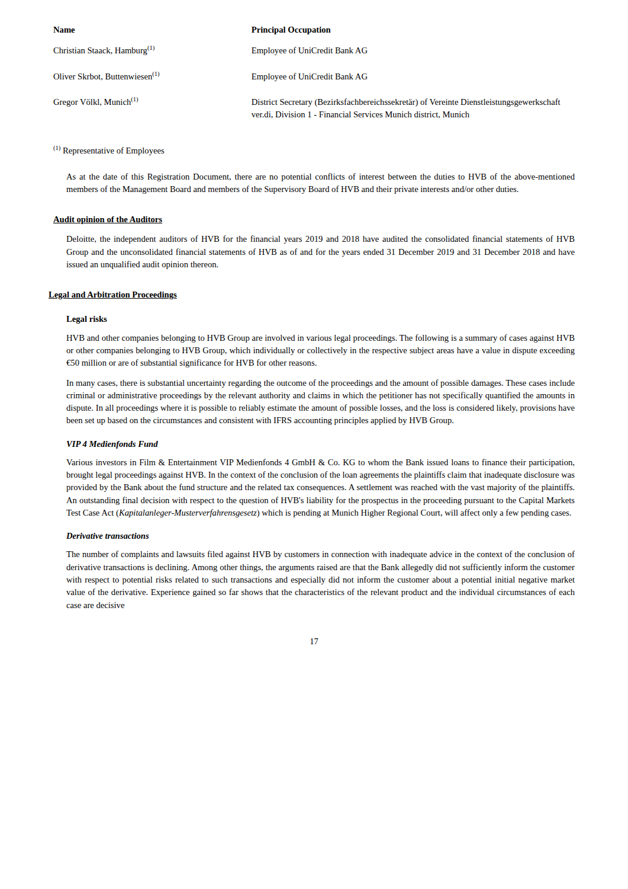| Name | Principal Occupation |
| --- | --- |
| Christian Staack, Hamburg (1) | Employee of UniCredit Bank AG |
| Oliver Skrbot, Buttenwiesen (1) | Employee of UniCredit Bank AG |
| Gregor Völkl, Munich (1) | District Secretary (Bezirksfachbereichssekretär) of Vereinte Dienstleistungsgewerkschaft ver.di, Division 1 - Financial Services Munich district, Munich |
(1) Representative of Employees
As at the date of this Registration Document, there are no potential conflicts of interest between the duties to HVB of the above-mentioned members of the Management Board and members of the Supervisory Board of HVB and their private interests and/or other duties.
Audit opinion of the Auditors
Deloitte, the independent auditors of HVB for the financial years 2019 and 2018 have audited the consolidated financial statements of HVB Group and the unconsolidated financial statements of HVB as of and for the years ended 31 December 2019 and 31 December 2018 and have issued an unqualified audit opinion thereon.
Legal and Arbitration Proceedings
Legal risks
HVB and other companies belonging to HVB Group are involved in various legal proceedings. The following is a summary of cases against HVB or other companies belonging to HVB Group, which individually or collectively in the respective subject areas have a value in dispute exceeding €50 million or are of substantial significance for HVB for other reasons.
In many cases, there is substantial uncertainty regarding the outcome of the proceedings and the amount of possible damages. These cases include criminal or administrative proceedings by the relevant authority and claims in which the petitioner has not specifically quantified the amounts in dispute. In all proceedings where it is possible to reliably estimate the amount of possible losses, and the loss is considered likely, provisions have been set up based on the circumstances and consistent with IFRS accounting principles applied by HVB Group.
VIP 4 Medienfonds Fund
Various investors in Film & Entertainment VIP Medienfonds 4 GmbH & Co. KG to whom the Bank issued loans to finance their participation, brought legal proceedings against HVB. In the context of the conclusion of the loan agreements the plaintiffs claim that inadequate disclosure was provided by the Bank about the fund structure and the related tax consequences. A settlement was reached with the vast majority of the plaintiffs. An outstanding final decision with respect to the question of HVB's liability for the prospectus in the proceeding pursuant to the Capital Markets Test Case Act (Kapitalanleger-Musterverfahrensgesetz) which is pending at Munich Higher Regional Court, will affect only a few pending cases.
Derivative transactions
The number of complaints and lawsuits filed against HVB by customers in connection with inadequate advice in the context of the conclusion of derivative transactions is declining. Among other things, the arguments raised are that the Bank allegedly did not sufficiently inform the customer with respect to potential risks related to such transactions and especially did not inform the customer about a potential initial negative market value of the derivative. Experience gained so far shows that the characteristics of the relevant product and the individual circumstances of each case are decisive
17